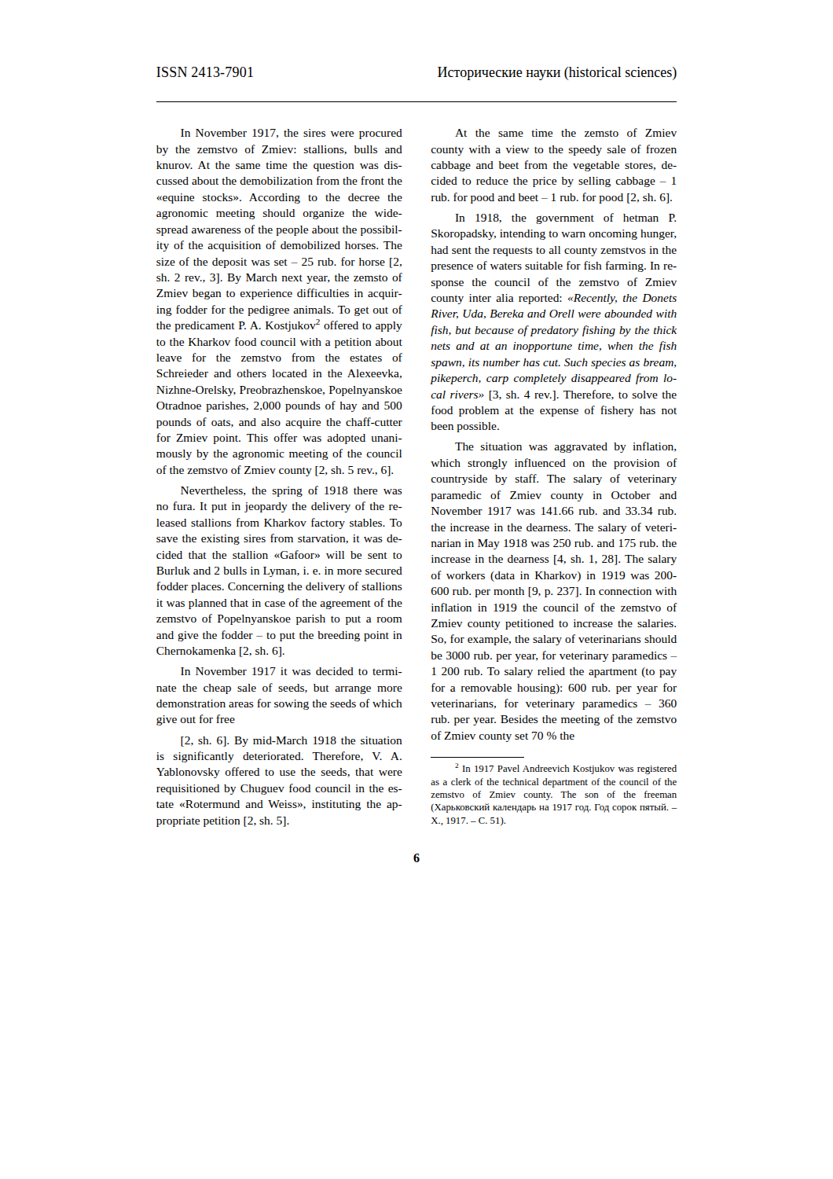ISSN 2413-7901 Исторические науки (historical sciences)
In November 1917, the sires were procured by the zemstvo of Zmiev: stallions, bulls and knurov. At the same time the question was discussed about the demobilization from the front the «equine stocks». According to the decree the agronomic meeting should organize the widespread awareness of the people about the possibility of the acquisition of demobilized horses. The size of the deposit was set – 25 rub. for horse [2, sh. 2 rev., 3]. By March next year, the zemsto of Zmiev began to experience difficulties in acquiring fodder for the pedigree animals. To get out of the predicament P. A. Kostjukov2 offered to apply to the Kharkov food council with a petition about leave for the zemstvo from the estates of Schreieder and others located in the Alexeevka, Nizhne-Orelsky, Preobrazhenskoe, Popelnyanskoe Otradnoe parishes, 2,000 pounds of hay and 500 pounds of oats, and also acquire the chaff-cutter for Zmiev point. This offer was adopted unanimously by the agronomic meeting of the council of the zemstvo of Zmiev county [2, sh. 5 rev., 6].
Nevertheless, the spring of 1918 there was no fura. It put in jeopardy the delivery of the released stallions from Kharkov factory stables. To save the existing sires from starvation, it was decided that the stallion «Gafoor» will be sent to Burluk and 2 bulls in Lyman, i. e. in more secured fodder places. Concerning the delivery of stallions it was planned that in case of the agreement of the zemstvo of Popelnyanskoe parish to put a room and give the fodder – to put the breeding point in Chernokamenka [2, sh. 6].
In November 1917 it was decided to terminate the cheap sale of seeds, but arrange more demonstration areas for sowing the seeds of which give out for free
[2, sh. 6]. By mid-March 1918 the situation is significantly deteriorated. Therefore, V. A. Yablonovsky offered to use the seeds, that were requisitioned by Chuguev food council in the estate «Rotermund and Weiss», instituting the appropriate petition [2, sh. 5].
At the same time the zemsto of Zmiev county with a view to the speedy sale of frozen cabbage and beet from the vegetable stores, decided to reduce the price by selling cabbage – 1 rub. for pood and beet – 1 rub. for pood [2, sh. 6].
In 1918, the government of hetman P. Skoropadsky, intending to warn oncoming hunger, had sent the requests to all county zemstvos in the presence of waters suitable for fish farming. In response the council of the zemstvo of Zmiev county inter alia reported: «Recently, the Donets River, Uda, Bereka and Orell were abounded with fish, but because of predatory fishing by the thick nets and at an inopportune time, when the fish spawn, its number has cut. Such species as bream, pikeperch, carp completely disappeared from local rivers» [3, sh. 4 rev.]. Therefore, to solve the food problem at the expense of fishery has not been possible.
The situation was aggravated by inflation, which strongly influenced on the provision of countryside by staff. The salary of veterinary paramedic of Zmiev county in October and November 1917 was 141.66 rub. and 33.34 rub. the increase in the dearness. The salary of veterinarian in May 1918 was 250 rub. and 175 rub. the increase in the dearness [4, sh. 1, 28]. The salary of workers (data in Kharkov) in 1919 was 200-600 rub. per month [9, p. 237]. In connection with inflation in 1919 the council of the zemstvo of Zmiev county petitioned to increase the salaries. So, for example, the salary of veterinarians should be 3000 rub. per year, for veterinary paramedics – 1 200 rub. To salary relied the apartment (to pay for a removable housing): 600 rub. per year for veterinarians, for veterinary paramedics – 360 rub. per year. Besides the meeting of the zemstvo of Zmiev county set 70 % the
2 In 1917 Pavel Andreevich Kostjukov was registered as a clerk of the technical department of the council of the zemstvo of Zmiev county. The son of the freeman (Харьковский календарь на 1917 год. Год сорок пятый. – Х., 1917. – С. 51).
6